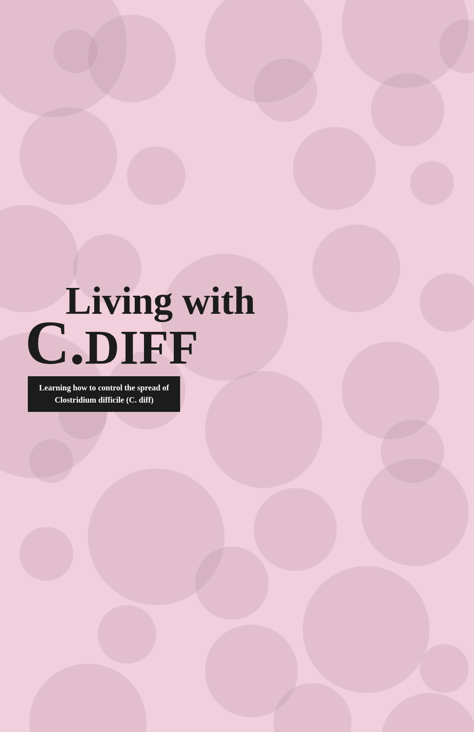Living with C.DIFF
Learning how to control the spread of Clostridium difficile (C. diff)